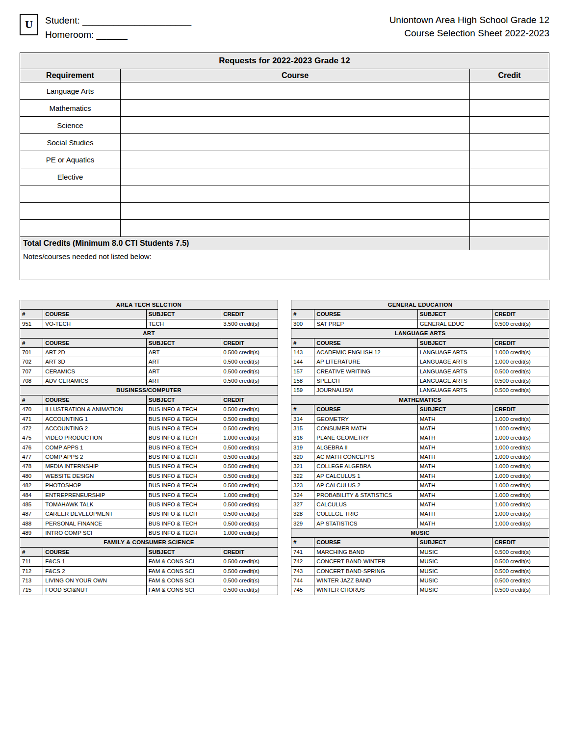U
Student: _____________________
Homeroom: ______
Uniontown Area High School Grade 12
Course Selection Sheet 2022-2023
| Requests for 2022-2023 Grade 12 |
| --- |
| Requirement | Course | Credit |
| Language Arts | | |
| Mathematics | | |
| Science | | |
| Social Studies | | |
| PE or Aquatics | | |
| Elective | | |
| Total Credits (Minimum 8.0 CTI Students 7.5) | |
| Notes/courses needed not listed below: |
| AREA TECH SELCTION |
| --- |
| # | COURSE | SUBJECT | CREDIT |
| 951 | VO-TECH | TECH | 3.500 credit(s) |
| ART |
| # | COURSE | SUBJECT | CREDIT |
| 701 | ART 2D | ART | 0.500 credit(s) |
| 702 | ART 3D | ART | 0.500 credit(s) |
| 707 | CERAMICS | ART | 0.500 credit(s) |
| 708 | ADV CERAMICS | ART | 0.500 credit(s) |
| BUSINESS/COMPUTER |
| # | COURSE | SUBJECT | CREDIT |
| 470 | ILLUSTRATION & ANIMATION | BUS INFO & TECH | 0.500 credit(s) |
| 471 | ACCOUNTING 1 | BUS INFO & TECH | 0.500 credit(s) |
| 472 | ACCOUNTING 2 | BUS INFO & TECH | 0.500 credit(s) |
| 475 | VIDEO PRODUCTION | BUS INFO & TECH | 1.000 credit(s) |
| 476 | COMP APPS 1 | BUS INFO & TECH | 0.500 credit(s) |
| 477 | COMP APPS 2 | BUS INFO & TECH | 0.500 credit(s) |
| 478 | MEDIA INTERNSHIP | BUS INFO & TECH | 0.500 credit(s) |
| 480 | WEBSITE DESIGN | BUS INFO & TECH | 0.500 credit(s) |
| 482 | PHOTOSHOP | BUS INFO & TECH | 0.500 credit(s) |
| 484 | ENTREPRENEURSHIP | BUS INFO & TECH | 1.000 credit(s) |
| 485 | TOMAHAWK TALK | BUS INFO & TECH | 0.500 credit(s) |
| 487 | CAREER DEVELOPMENT | BUS INFO & TECH | 0.500 credit(s) |
| 488 | PERSONAL FINANCE | BUS INFO & TECH | 0.500 credit(s) |
| 489 | INTRO COMP SCI | BUS INFO & TECH | 1.000 credit(s) |
| FAMILY & CONSUMER SCIENCE |
| # | COURSE | SUBJECT | CREDIT |
| 711 | F&CS 1 | FAM & CONS SCI | 0.500 credit(s) |
| 712 | F&CS 2 | FAM & CONS SCI | 0.500 credit(s) |
| 713 | LIVING ON YOUR OWN | FAM & CONS SCI | 0.500 credit(s) |
| 715 | FOOD SCI&NUT | FAM & CONS SCI | 0.500 credit(s) |
| GENERAL EDUCATION |
| --- |
| # | COURSE | SUBJECT | CREDIT |
| 300 | SAT PREP | GENERAL EDUC | 0.500 credit(s) |
| LANGUAGE ARTS |
| # | COURSE | SUBJECT | CREDIT |
| 143 | ACADEMIC ENGLISH 12 | LANGUAGE ARTS | 1.000 credit(s) |
| 144 | AP LITERATURE | LANGUAGE ARTS | 1.000 credit(s) |
| 157 | CREATIVE WRITING | LANGUAGE ARTS | 0.500 credit(s) |
| 158 | SPEECH | LANGUAGE ARTS | 0.500 credit(s) |
| 159 | JOURNALISM | LANGUAGE ARTS | 0.500 credit(s) |
| MATHEMATICS |
| # | COURSE | SUBJECT | CREDIT |
| 314 | GEOMETRY | MATH | 1.000 credit(s) |
| 315 | CONSUMER MATH | MATH | 1.000 credit(s) |
| 316 | PLANE GEOMETRY | MATH | 1.000 credit(s) |
| 319 | ALGEBRA II | MATH | 1.000 credit(s) |
| 320 | AC MATH CONCEPTS | MATH | 1.000 credit(s) |
| 321 | COLLEGE ALGEBRA | MATH | 1.000 credit(s) |
| 322 | AP CALCULUS 1 | MATH | 1.000 credit(s) |
| 323 | AP CALCULUS 2 | MATH | 1.000 credit(s) |
| 324 | PROBABILITY & STATISTICS | MATH | 1.000 credit(s) |
| 327 | CALCULUS | MATH | 1.000 credit(s) |
| 328 | COLLEGE TRIG | MATH | 1.000 credit(s) |
| 329 | AP STATISTICS | MATH | 1.000 credit(s) |
| MUSIC |
| # | COURSE | SUBJECT | CREDIT |
| 741 | MARCHING BAND | MUSIC | 0.500 credit(s) |
| 742 | CONCERT BAND-WINTER | MUSIC | 0.500 credit(s) |
| 743 | CONCERT BAND-SPRING | MUSIC | 0.500 credit(s) |
| 744 | WINTER JAZZ BAND | MUSIC | 0.500 credit(s) |
| 745 | WINTER CHORUS | MUSIC | 0.500 credit(s) |